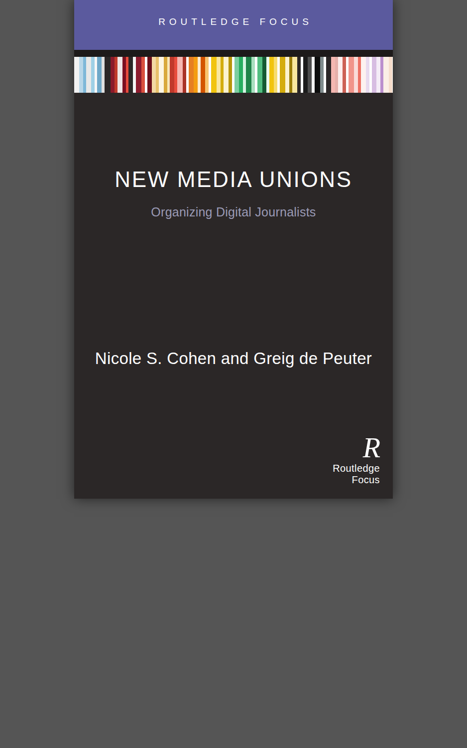Routledge Focus
New Media Unions
Organizing Digital Journalists
Nicole S. Cohen and Greig de Peuter
R Routledge Focus